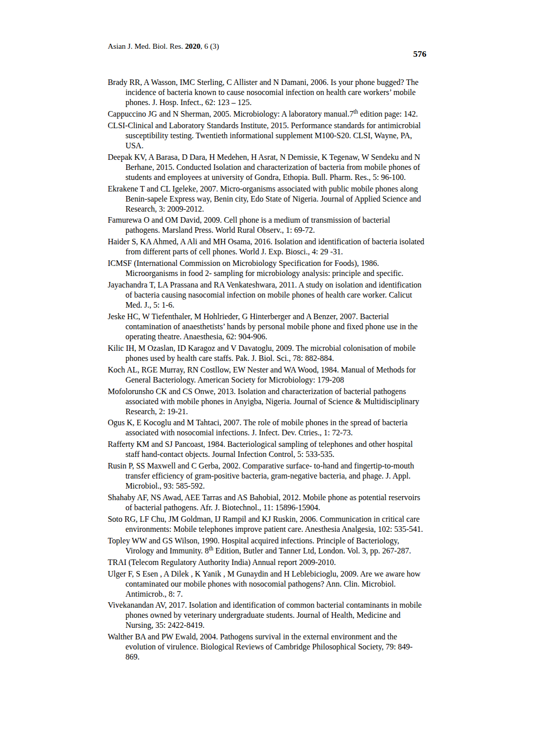Asian J. Med. Biol. Res. 2020, 6 (3)
576
Brady RR, A Wasson, IMC Sterling, C Allister and N Damani, 2006. Is your phone bugged? The incidence of bacteria known to cause nosocomial infection on health care workers’ mobile phones. J. Hosp. Infect., 62: 123 – 125.
Cappuccino JG and N Sherman, 2005. Microbiology: A laboratory manual.7th edition page: 142.
CLSI-Clinical and Laboratory Standards Institute, 2015. Performance standards for antimicrobial susceptibility testing. Twentieth informational supplement M100-S20. CLSI, Wayne, PA, USA.
Deepak KV, A Barasa, D Dara, H Medehen, H Asrat, N Demissie, K Tegenaw, W Sendeku and N Berhane, 2015. Conducted Isolation and characterization of bacteria from mobile phones of students and employees at university of Gondra, Ethopia. Bull. Pharm. Res., 5: 96-100.
Ekrakene T and CL Igeleke, 2007. Micro-organisms associated with public mobile phones along Benin-sapele Express way, Benin city, Edo State of Nigeria. Journal of Applied Science and Research, 3: 2009-2012.
Famurewa O and OM David, 2009. Cell phone is a medium of transmission of bacterial pathogens. Marsland Press. World Rural Observ., 1: 69-72.
Haider S, KA Ahmed, A Ali and MH Osama, 2016. Isolation and identification of bacteria isolated from different parts of cell phones. World J. Exp. Biosci., 4: 29 -31.
ICMSF (International Commission on Microbiology Specification for Foods), 1986. Microorganisms in food 2- sampling for microbiology analysis: principle and specific.
Jayachandra T, LA Prassana and RA Venkateshwara, 2011. A study on isolation and identification of bacteria causing nasocomial infection on mobile phones of health care worker. Calicut Med. J., 5: 1-6.
Jeske HC, W Tiefenthaler, M Hohlrieder, G Hinterberger and A Benzer, 2007. Bacterial contamination of anaesthetists’ hands by personal mobile phone and fixed phone use in the operating theatre. Anaesthesia, 62: 904-906.
Kilic IH, M Ozaslan, ID Karagoz and V Davatoglu, 2009. The microbial colonisation of mobile phones used by health care staffs. Pak. J. Biol. Sci., 78: 882-884.
Koch AL, RGE Murray, RN Costllow, EW Nester and WA Wood, 1984. Manual of Methods for General Bacteriology. American Society for Microbiology: 179-208
Mofolorunsho CK and CS Onwe, 2013. Isolation and characterization of bacterial pathogens associated with mobile phones in Anyigba, Nigeria. Journal of Science & Multidisciplinary Research, 2: 19-21.
Ogus K, E Kocoglu and M Tahtaci, 2007. The role of mobile phones in the spread of bacteria associated with nosocomial infections. J. Infect. Dev. Ctries., 1: 72-73.
Rafferty KM and SJ Pancoast, 1984. Bacteriological sampling of telephones and other hospital staff hand-contact objects. Journal Infection Control, 5: 533-535.
Rusin P, SS Maxwell and C Gerba, 2002. Comparative surface- to-hand and fingertip-to-mouth transfer efficiency of gram-positive bacteria, gram-negative bacteria, and phage. J. Appl. Microbiol., 93: 585-592.
Shahaby AF, NS Awad, AEE Tarras and AS Bahobial, 2012. Mobile phone as potential reservoirs of bacterial pathogens. Afr. J. Biotechnol., 11: 15896-15904.
Soto RG, LF Chu, JM Goldman, IJ Rampil and KJ Ruskin, 2006. Communication in critical care environments: Mobile telephones improve patient care. Anesthesia Analgesia, 102: 535-541.
Topley WW and GS Wilson, 1990. Hospital acquired infections. Principle of Bacteriology, Virology and Immunity. 8th Edition, Butler and Tanner Ltd, London. Vol. 3, pp. 267-287.
TRAI (Telecom Regulatory Authority India) Annual report 2009-2010.
Ulger F, S Esen , A Dilek , K Yanik , M Gunaydin and H Leblebicioglu, 2009. Are we aware how contaminated our mobile phones with nosocomial pathogens? Ann. Clin. Microbiol. Antimicrob., 8: 7.
Vivekanandan AV, 2017. Isolation and identification of common bacterial contaminants in mobile phones owned by veterinary undergraduate students. Journal of Health, Medicine and Nursing, 35: 2422-8419.
Walther BA and PW Ewald, 2004. Pathogens survival in the external environment and the evolution of virulence. Biological Reviews of Cambridge Philosophical Society, 79: 849-869.